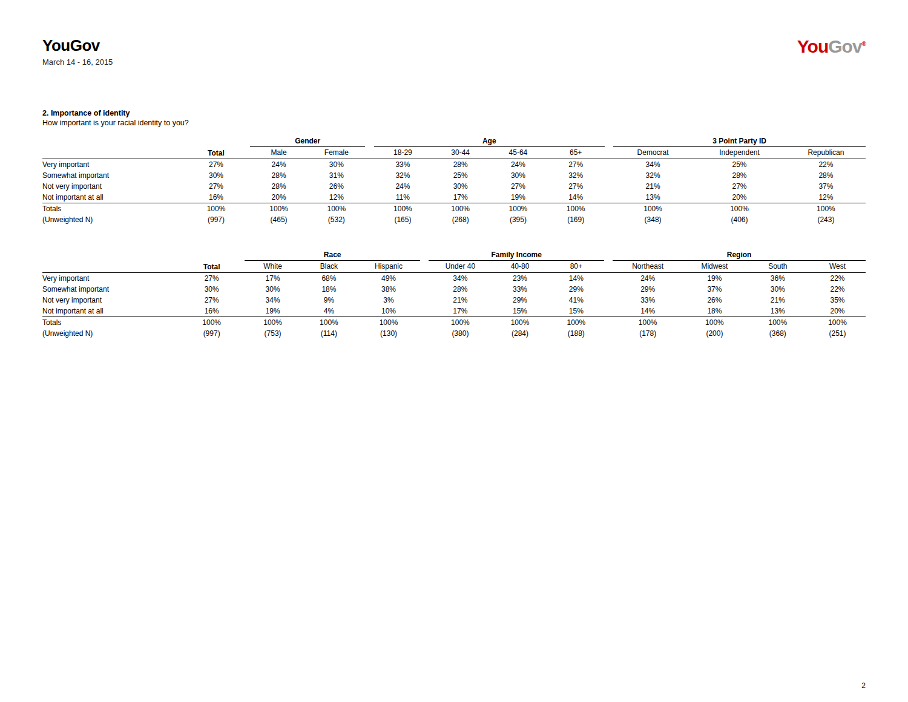YouGov
March 14 - 16, 2015
YouGov®
2. Importance of identity
How important is your racial identity to you?
| | Total | | Gender | | Age | | 3 Point Party ID |
| --- | --- | --- | --- | --- | --- | --- | --- |
| | | Male | Female | | 18-29 | 30-44 | 45-64 | 65+ | | Democrat | Independent | Republican |
| Very important | 27% | | 24% | 30% | | 33% | 28% | 24% | 27% | | 34% | 25% | 22% |
| Somewhat important | 30% | | 28% | 31% | | 32% | 25% | 30% | 32% | | 32% | 28% | 28% |
| Not very important | 27% | | 28% | 26% | | 24% | 30% | 27% | 27% | | 21% | 27% | 37% |
| Not important at all | 16% | | 20% | 12% | | 11% | 17% | 19% | 14% | | 13% | 20% | 12% |
| Totals | 100% | | 100% | 100% | | 100% | 100% | 100% | 100% | | 100% | 100% | 100% |
| (Unweighted N) | (997) | | (465) | (532) | | (165) | (268) | (395) | (169) | | (348) | (406) | (243) |
| | Total | | Race | | Family Income | | Region |
| --- | --- | --- | --- | --- | --- | --- | --- |
| | | White | Black | Hispanic | | Under 40 | 40-80 | 80+ | | Northeast | Midwest | South | West |
| Very important | 27% | | 17% | 68% | 49% | | 34% | 23% | 14% | | 24% | 19% | 36% | 22% |
| Somewhat important | 30% | | 30% | 18% | 38% | | 28% | 33% | 29% | | 29% | 37% | 30% | 22% |
| Not very important | 27% | | 34% | 9% | 3% | | 21% | 29% | 41% | | 33% | 26% | 21% | 35% |
| Not important at all | 16% | | 19% | 4% | 10% | | 17% | 15% | 15% | | 14% | 18% | 13% | 20% |
| Totals | 100% | | 100% | 100% | 100% | | 100% | 100% | 100% | | 100% | 100% | 100% | 100% |
| (Unweighted N) | (997) | | (753) | (114) | (130) | | (380) | (284) | (188) | | (178) | (200) | (368) | (251) |
2